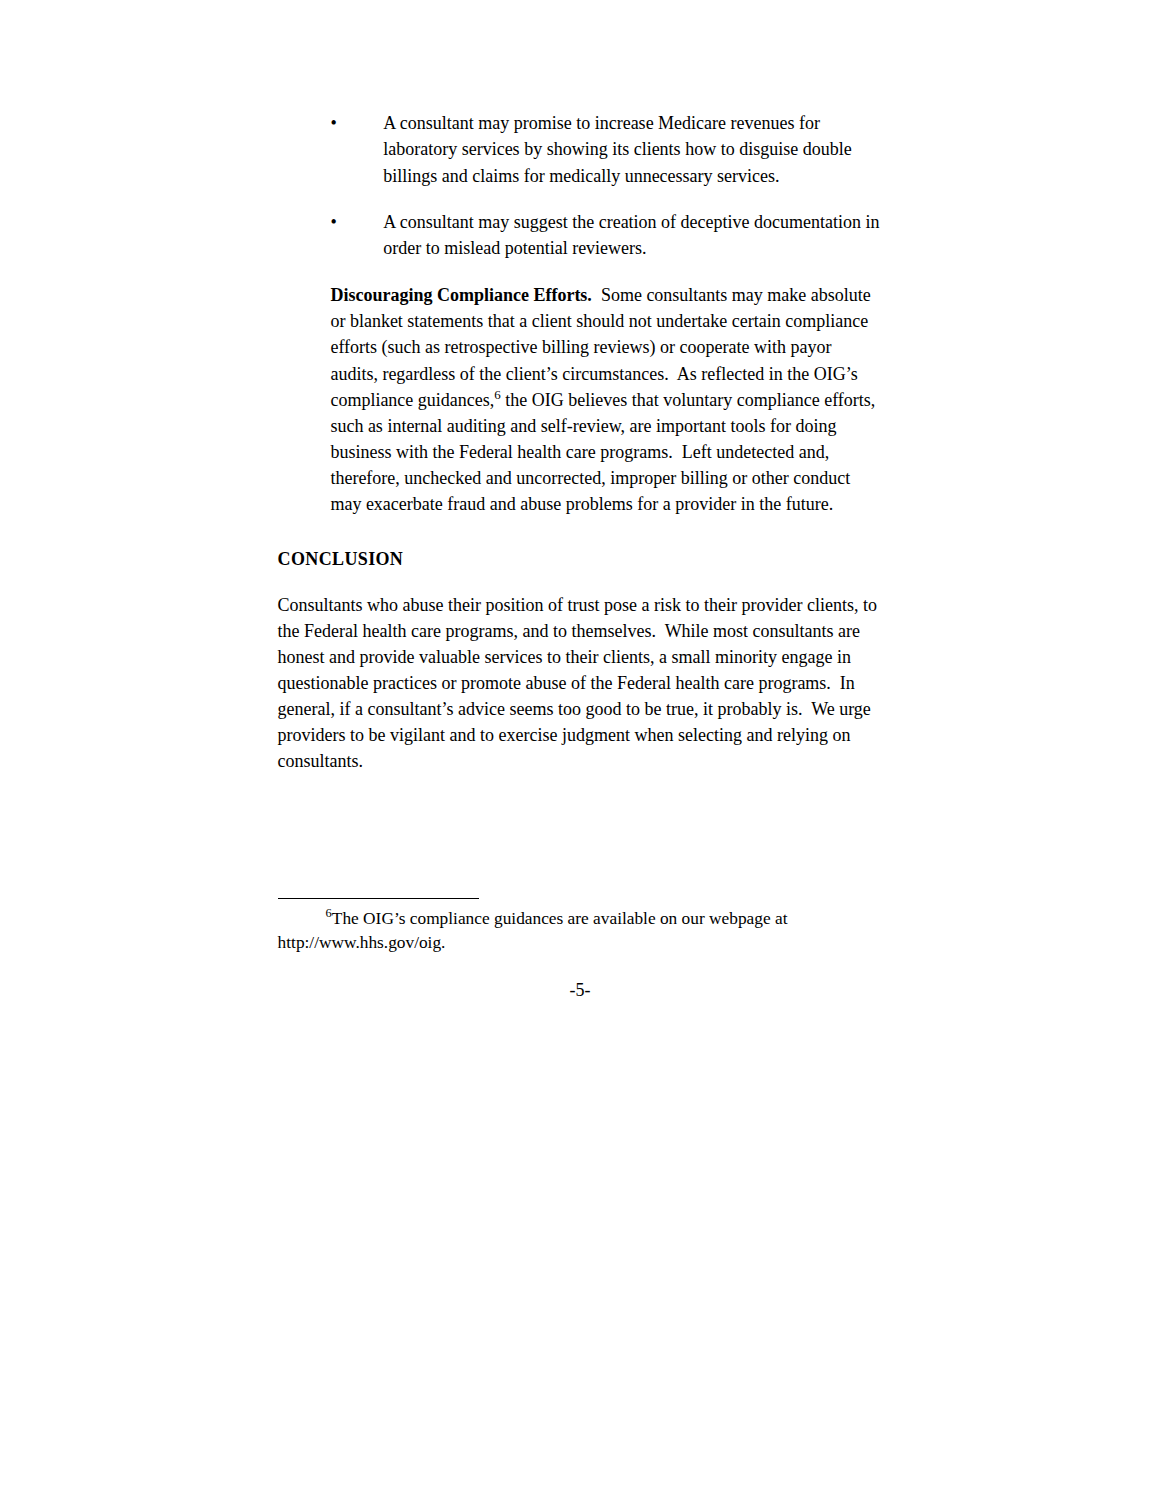• A consultant may promise to increase Medicare revenues for laboratory services by showing its clients how to disguise double billings and claims for medically unnecessary services.
• A consultant may suggest the creation of deceptive documentation in order to mislead potential reviewers.
Discouraging Compliance Efforts. Some consultants may make absolute or blanket statements that a client should not undertake certain compliance efforts (such as retrospective billing reviews) or cooperate with payor audits, regardless of the client’s circumstances. As reflected in the OIG’s compliance guidances,6 the OIG believes that voluntary compliance efforts, such as internal auditing and self-review, are important tools for doing business with the Federal health care programs. Left undetected and, therefore, unchecked and uncorrected, improper billing or other conduct may exacerbate fraud and abuse problems for a provider in the future.
CONCLUSION
Consultants who abuse their position of trust pose a risk to their provider clients, to the Federal health care programs, and to themselves. While most consultants are honest and provide valuable services to their clients, a small minority engage in questionable practices or promote abuse of the Federal health care programs. In general, if a consultant’s advice seems too good to be true, it probably is. We urge providers to be vigilant and to exercise judgment when selecting and relying on consultants.
6The OIG’s compliance guidances are available on our webpage at http://www.hhs.gov/oig.
-5-